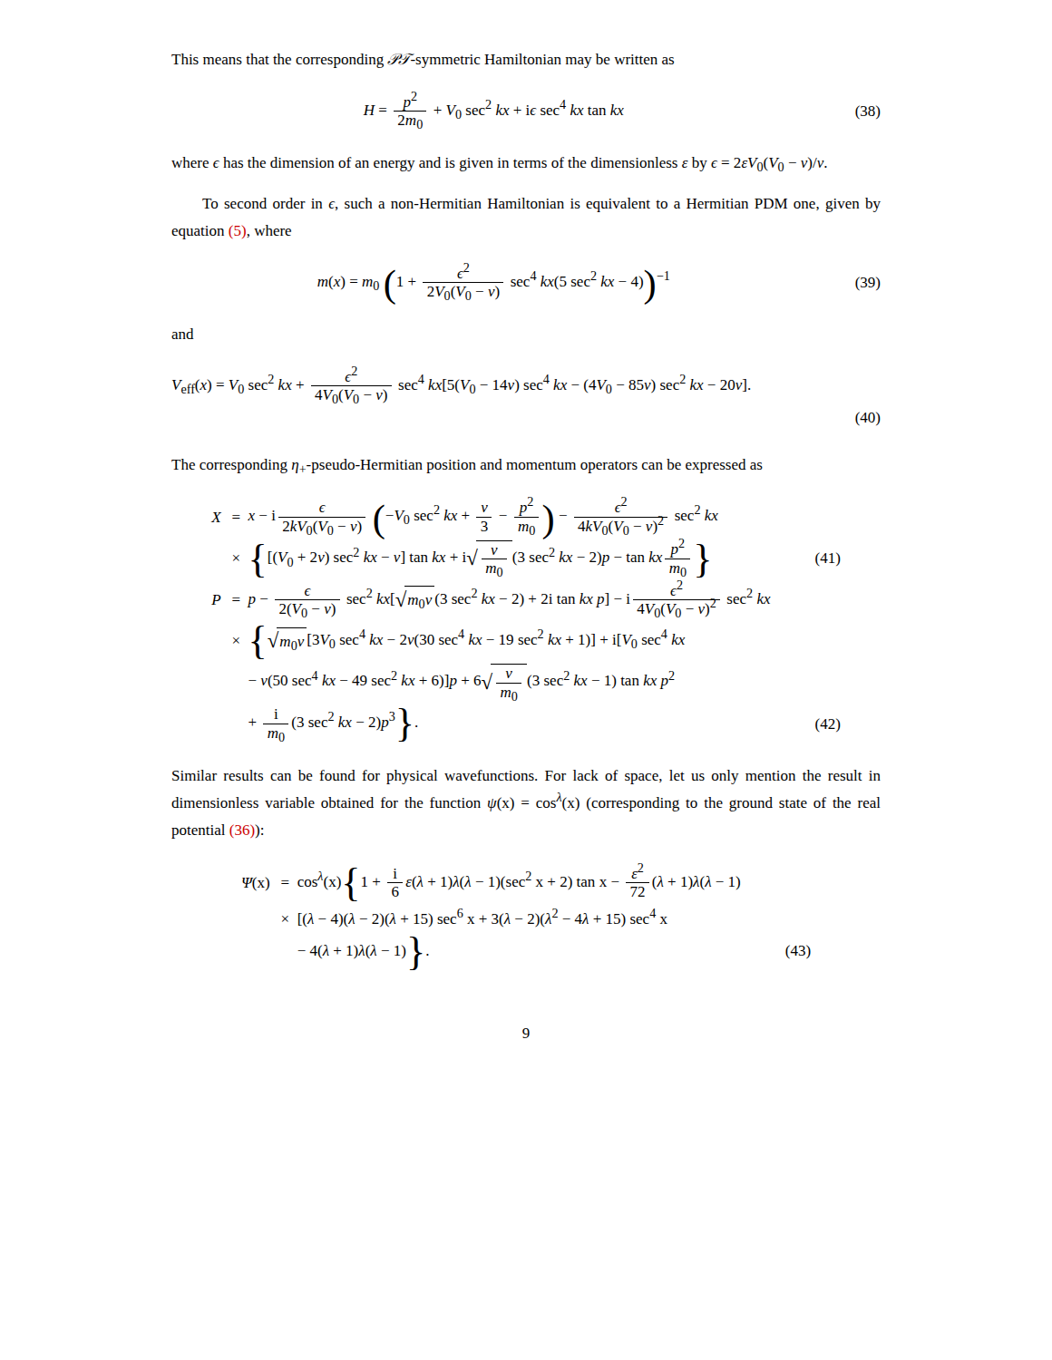This means that the corresponding 𝒫𝒯-symmetric Hamiltonian may be written as
H = p22m0 + V0 sec2 kx + iϵ sec4 kx tan kx
(38)
where ϵ has the dimension of an energy and is given in terms of the dimensionless ε by ϵ = 2εV0(V0 − ν)/ν.
To second order in ϵ, such a non-Hermitian Hamiltonian is equivalent to a Hermitian PDM one, given by equation (5), where
m(x) = m0 (1 + ϵ22V0(V0 − ν) sec4 kx(5 sec2 kx − 4))−1
(39)
and
Veff(x) = V0 sec2 kx + ϵ24V0(V0 − ν) sec4 kx[5(V0 − 14ν) sec4 kx − (4V0 − 85ν) sec2 kx − 20ν].
(40)
The corresponding η+-pseudo-Hermitian position and momentum operators can be expressed as
X
=
x − iϵ 2kV0(V0 − ν) (−V0 sec2 kx + ν 3 − p2 m0) − ϵ24kV0(V0 − ν)2 sec2 kx
×
{[(V0 + 2ν) sec2 kx − ν] tan kx + i√νm0(3 sec2 kx − 2)p − tan kx p2 m0}
(41)
P
=
p − ϵ 2(V0 − ν) sec2 kx[√m0ν(3 sec2 kx − 2) + 2i tan kx p] − iϵ24V0(V0 − ν)2 sec2 kx
×
{√m0ν[3V0 sec4 kx − 2ν(30 sec4 kx − 19 sec2 kx + 1)] + i[V0 sec4 kx
− ν(50 sec4 kx − 49 sec2 kx + 6)]p + 6√νm0(3 sec2 kx − 1) tan kx p2
+ im0(3 sec2 kx − 2)p3}.
(42)
Similar results can be found for physical wavefunctions. For lack of space, let us only mention the result in dimensionless variable obtained for the function ψ(x) = cosλ(x) (corresponding to the ground state of the real potential (36)):
Ψ(x)
=
cosλ(x){1 + i 6 ε(λ + 1)λ(λ − 1)(sec2 x + 2) tan x − ε272(λ + 1)λ(λ − 1)
×
[(λ − 4)(λ − 2)(λ + 15) sec6 x + 3(λ − 2)(λ2 − 4λ + 15) sec4 x
− 4(λ + 1)λ(λ − 1)}.
(43)
9